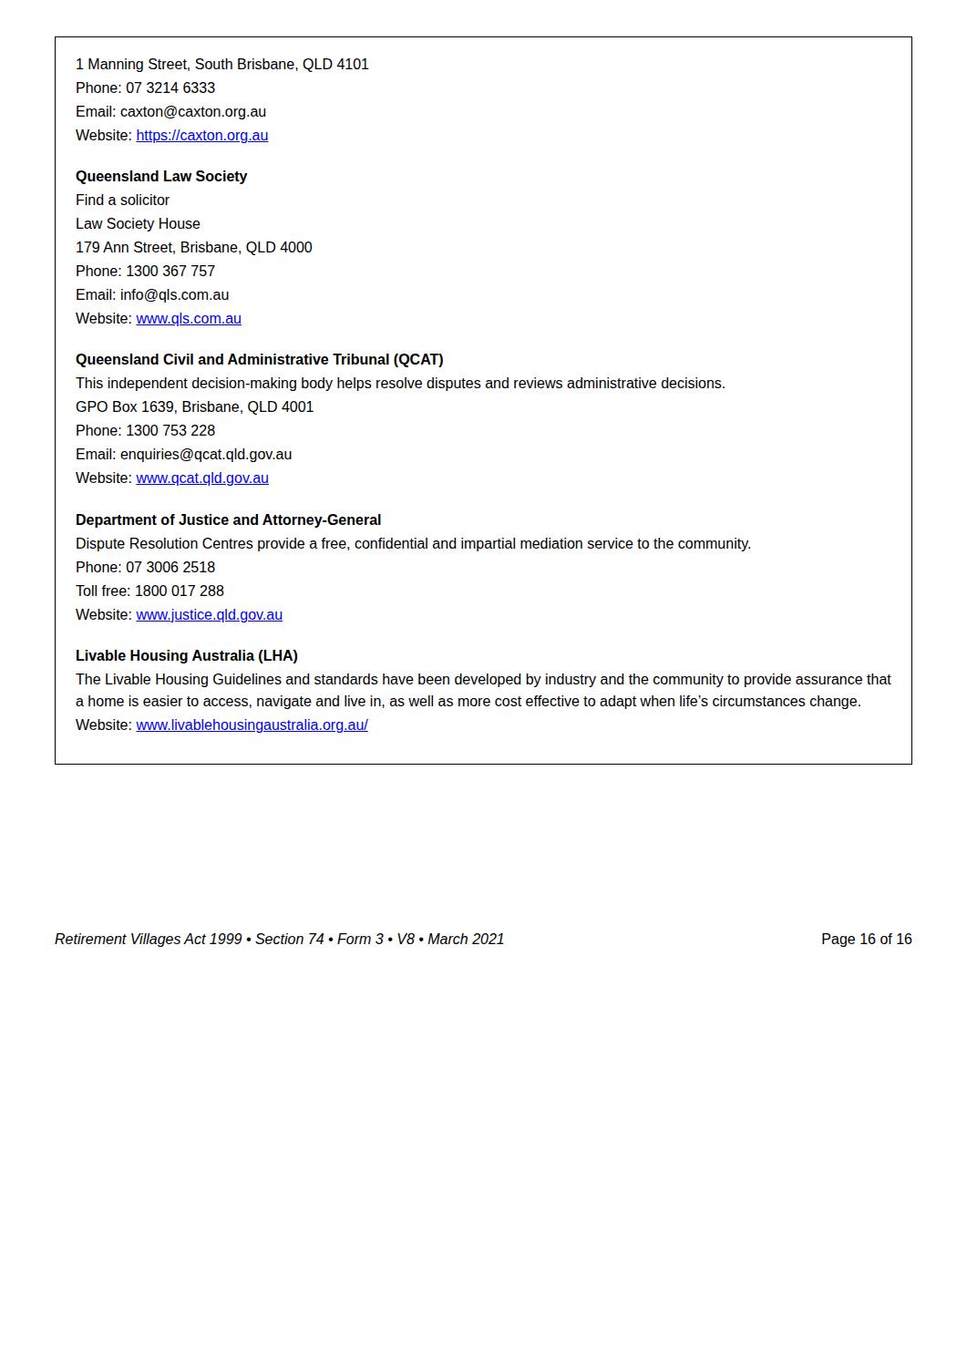1 Manning Street, South Brisbane, QLD 4101
Phone: 07 3214 6333
Email: caxton@caxton.org.au
Website: https://caxton.org.au
Queensland Law Society
Find a solicitor
Law Society House
179 Ann Street, Brisbane, QLD 4000
Phone: 1300 367 757
Email: info@qls.com.au
Website: www.qls.com.au
Queensland Civil and Administrative Tribunal (QCAT)
This independent decision-making body helps resolve disputes and reviews administrative decisions.
GPO Box 1639, Brisbane, QLD 4001
Phone: 1300 753 228
Email: enquiries@qcat.qld.gov.au
Website: www.qcat.qld.gov.au
Department of Justice and Attorney-General
Dispute Resolution Centres provide a free, confidential and impartial mediation service to the community.
Phone: 07 3006 2518
Toll free: 1800 017 288
Website: www.justice.qld.gov.au
Livable Housing Australia (LHA)
The Livable Housing Guidelines and standards have been developed by industry and the community to provide assurance that a home is easier to access, navigate and live in, as well as more cost effective to adapt when life’s circumstances change.
Website: www.livablehousingaustralia.org.au/
Retirement Villages Act 1999 • Section 74 • Form 3 • V8 • March 2021 Page 16 of 16